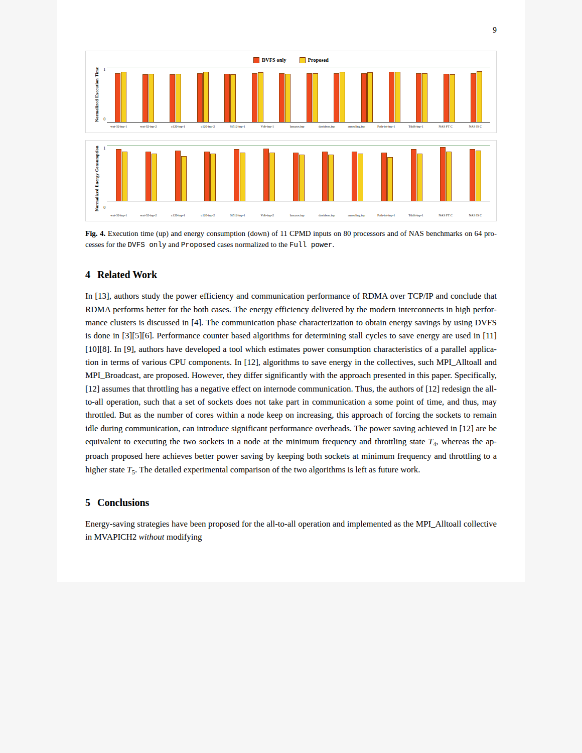9
DVFS only Proposed
Normalized Execution Time
10
wat-32-inp-1
wat-32-inp-2
c120-inp-1
c120-inp-2
Si512-inp-1
Vdb-inp-1
lanczos.inp
davidson.inp
annealing.inp
Path-int-inp-1
Tddft-inp-1
NAS FT C
NAS IS C
Normalized Energy Consumption
10
wat-32-inp-1
wat-32-inp-2
c120-inp-1
c120-inp-2
Si512-inp-1
Vdb-inp-2
lanczos.inp
davidson.inp
annealing.inp
Path-int-inp-1
Tddft-inp-1
NAS FT C
NAS IS C
Fig. 4. Execution time (up) and energy consumption (down) of 11 CPMD inputs on 80 processors and of NAS benchmarks on 64 processes for the DVFS only and Proposed cases normalized to the Full power.
4 Related Work
In [13], authors study the power efficiency and communication performance of RDMA over TCP/IP and conclude that RDMA performs better for the both cases. The energy efficiency delivered by the modern interconnects in high performance clusters is discussed in [4]. The communication phase characterization to obtain energy savings by using DVFS is done in [3][5][6]. Performance counter based algorithms for determining stall cycles to save energy are used in [11][10][8]. In [9], authors have developed a tool which estimates power consumption characteristics of a parallel application in terms of various CPU components. In [12], algorithms to save energy in the collectives, such MPI_Alltoall and MPI_Broadcast, are proposed. However, they differ significantly with the approach presented in this paper. Specifically, [12] assumes that throttling has a negative effect on internode communication. Thus, the authors of [12] redesign the all-to-all operation, such that a set of sockets does not take part in communication a some point of time, and thus, may throttled. But as the number of cores within a node keep on increasing, this approach of forcing the sockets to remain idle during communication, can introduce significant performance overheads. The power saving achieved in [12] are be equivalent to executing the two sockets in a node at the minimum frequency and throttling state T 4, whereas the approach proposed here achieves better power saving by keeping both sockets at minimum frequency and throttling to a higher state T 5. The detailed experimental comparison of the two algorithms is left as future work.
5 Conclusions
Energy-saving strategies have been proposed for the all-to-all operation and implemented as the MPI_Alltoall collective in MVAPICH2 without modifying